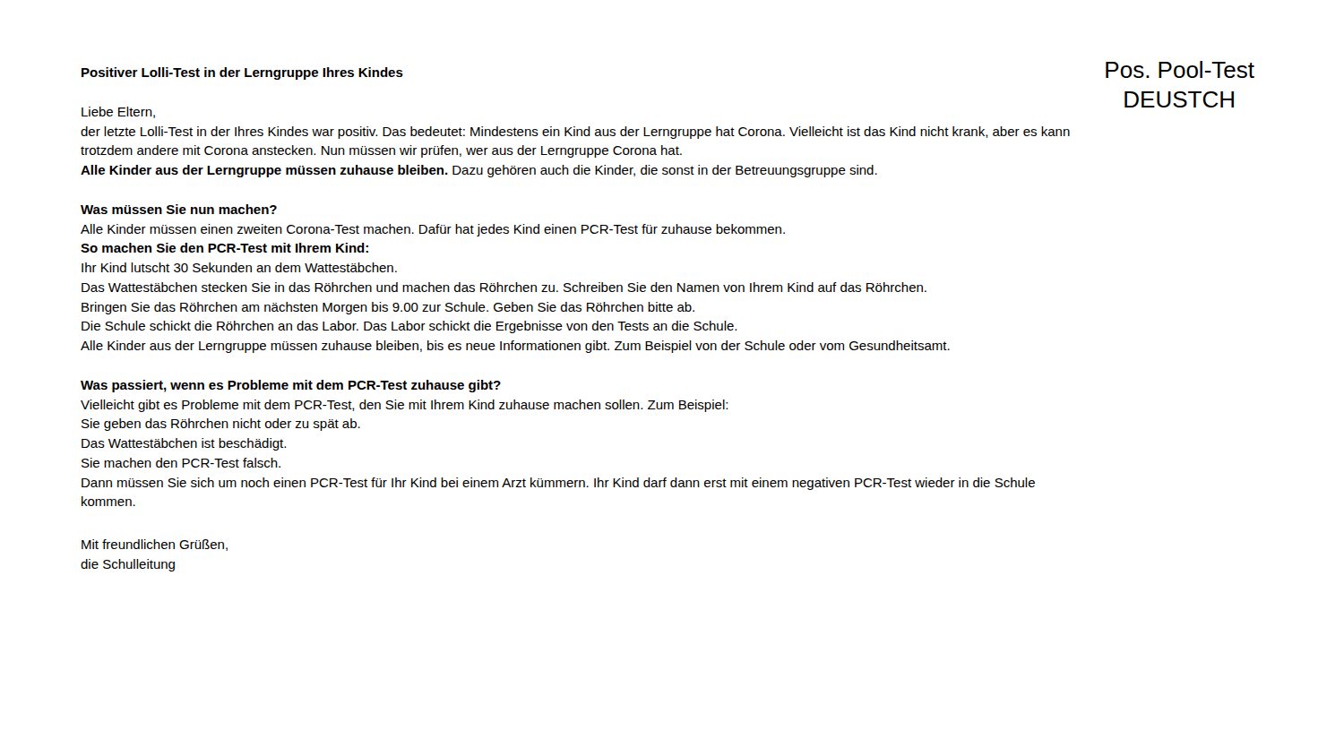Pos. Pool-Test
DEUSTCH
Positiver Lolli-Test in der Lerngruppe Ihres Kindes
Liebe Eltern,
der letzte Lolli-Test in der Ihres Kindes war positiv. Das bedeutet: Mindestens ein Kind aus der Lerngruppe hat Corona. Vielleicht ist das Kind nicht krank, aber es kann trotzdem andere mit Corona anstecken. Nun müssen wir prüfen, wer aus der Lerngruppe Corona hat.
Alle Kinder aus der Lerngruppe müssen zuhause bleiben. Dazu gehören auch die Kinder, die sonst in der Betreuungsgruppe sind.
Was müssen Sie nun machen?
Alle Kinder müssen einen zweiten Corona-Test machen. Dafür hat jedes Kind einen PCR-Test für zuhause bekommen.
So machen Sie den PCR-Test mit Ihrem Kind:
Ihr Kind lutscht 30 Sekunden an dem Wattestäbchen.
Das Wattestäbchen stecken Sie in das Röhrchen und machen das Röhrchen zu. Schreiben Sie den Namen von Ihrem Kind auf das Röhrchen.
Bringen Sie das Röhrchen am nächsten Morgen bis 9.00 zur Schule. Geben Sie das Röhrchen bitte ab.
Die Schule schickt die Röhrchen an das Labor. Das Labor schickt die Ergebnisse von den Tests an die Schule.
Alle Kinder aus der Lerngruppe müssen zuhause bleiben, bis es neue Informationen gibt. Zum Beispiel von der Schule oder vom Gesundheitsamt.
Was passiert, wenn es Probleme mit dem PCR-Test zuhause gibt?
Vielleicht gibt es Probleme mit dem PCR-Test, den Sie mit Ihrem Kind zuhause machen sollen. Zum Beispiel:
Sie geben das Röhrchen nicht oder zu spät ab.
Das Wattestäbchen ist beschädigt.
Sie machen den PCR-Test falsch.
Dann müssen Sie sich um noch einen PCR-Test für Ihr Kind bei einem Arzt kümmern. Ihr Kind darf dann erst mit einem negativen PCR-Test wieder in die Schule kommen.
Mit freundlichen Grüßen,
die Schulleitung